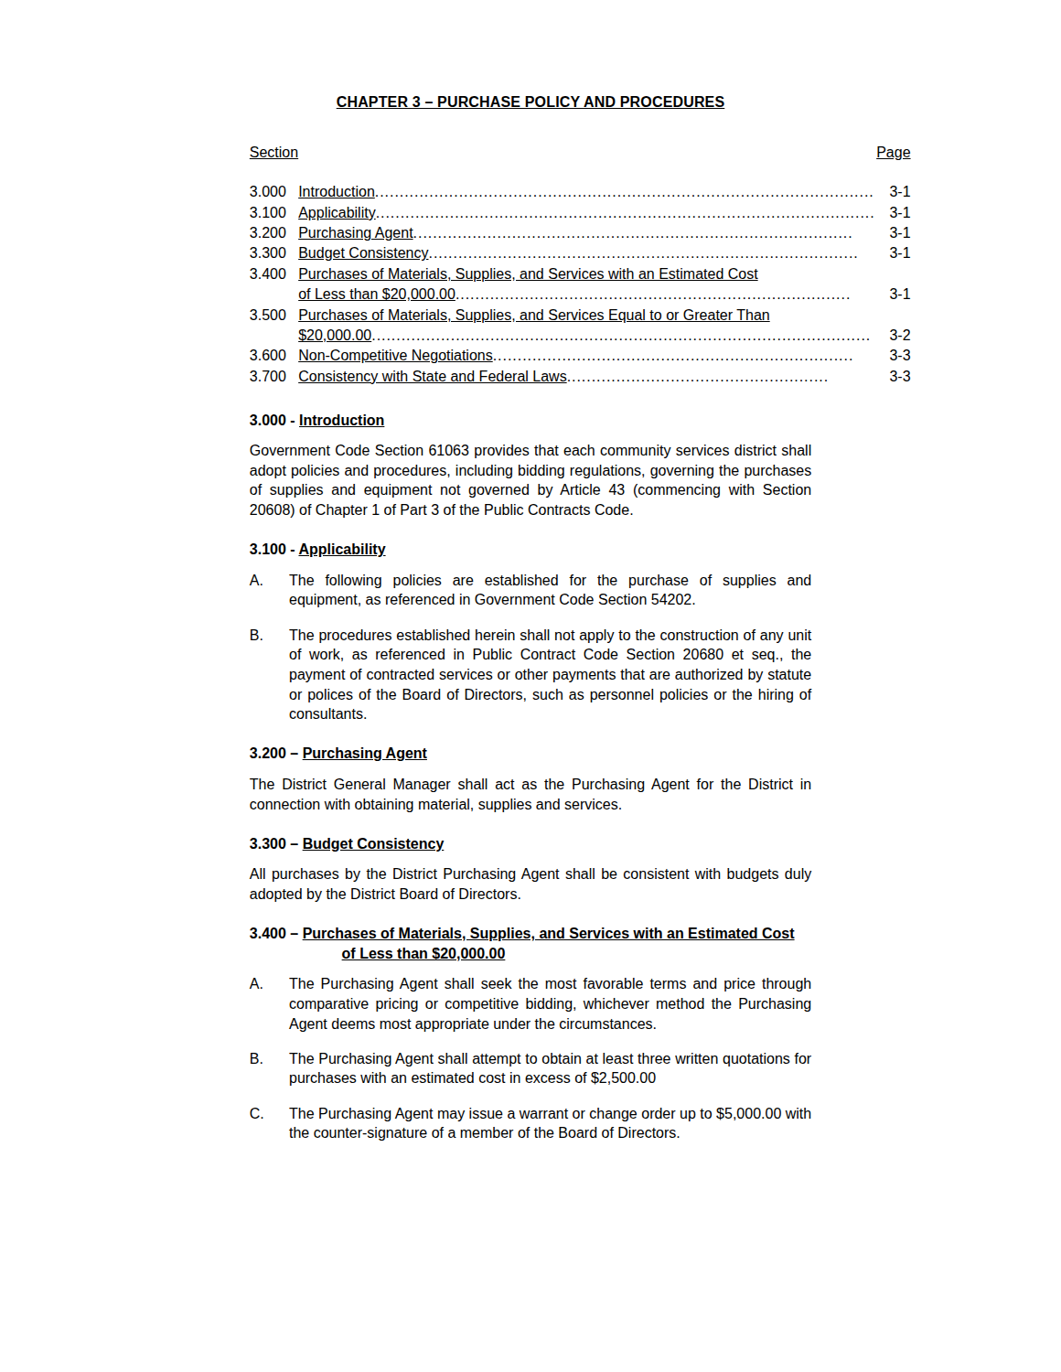CHAPTER 3 – PURCHASE POLICY AND PROCEDURES
| Section | | Page |
| --- | --- | --- |
| 3.000 | Introduction ..................................................................................................... | 3-1 |
| 3.100 | Applicability ..................................................................................................... | 3-1 |
| 3.200 | Purchasing Agent ......................................................................................... | 3-1 |
| 3.300 | Budget Consistency ....................................................................................... | 3-1 |
| 3.400 | Purchases of Materials, Supplies, and Services with an Estimated Cost | |
| | of Less than $20,000.00 ................................................................................ | 3-1 |
| 3.500 | Purchases of Materials, Supplies, and Services Equal to or Greater Than | |
| | $20,000.00 ..................................................................................................... | 3-2 |
| 3.600 | Non-Competitive Negotiations ......................................................................... | 3-3 |
| 3.700 | Consistency with State and Federal Laws ..................................................... | 3-3 |
3.000 - Introduction
Government Code Section 61063 provides that each community services district shall adopt policies and procedures, including bidding regulations, governing the purchases of supplies and equipment not governed by Article 43 (commencing with Section 20608) of Chapter 1 of Part 3 of the Public Contracts Code.
3.100 - Applicability
A. The following policies are established for the purchase of supplies and equipment, as referenced in Government Code Section 54202.
B. The procedures established herein shall not apply to the construction of any unit of work, as referenced in Public Contract Code Section 20680 et seq., the payment of contracted services or other payments that are authorized by statute or polices of the Board of Directors, such as personnel policies or the hiring of consultants.
3.200 – Purchasing Agent
The District General Manager shall act as the Purchasing Agent for the District in connection with obtaining material, supplies and services.
3.300 – Budget Consistency
All purchases by the District Purchasing Agent shall be consistent with budgets duly adopted by the District Board of Directors.
3.400 – Purchases of Materials, Supplies, and Services with an Estimated Cost of Less than $20,000.00
A. The Purchasing Agent shall seek the most favorable terms and price through comparative pricing or competitive bidding, whichever method the Purchasing Agent deems most appropriate under the circumstances.
B. The Purchasing Agent shall attempt to obtain at least three written quotations for purchases with an estimated cost in excess of $2,500.00
C. The Purchasing Agent may issue a warrant or change order up to $5,000.00 with the counter-signature of a member of the Board of Directors.